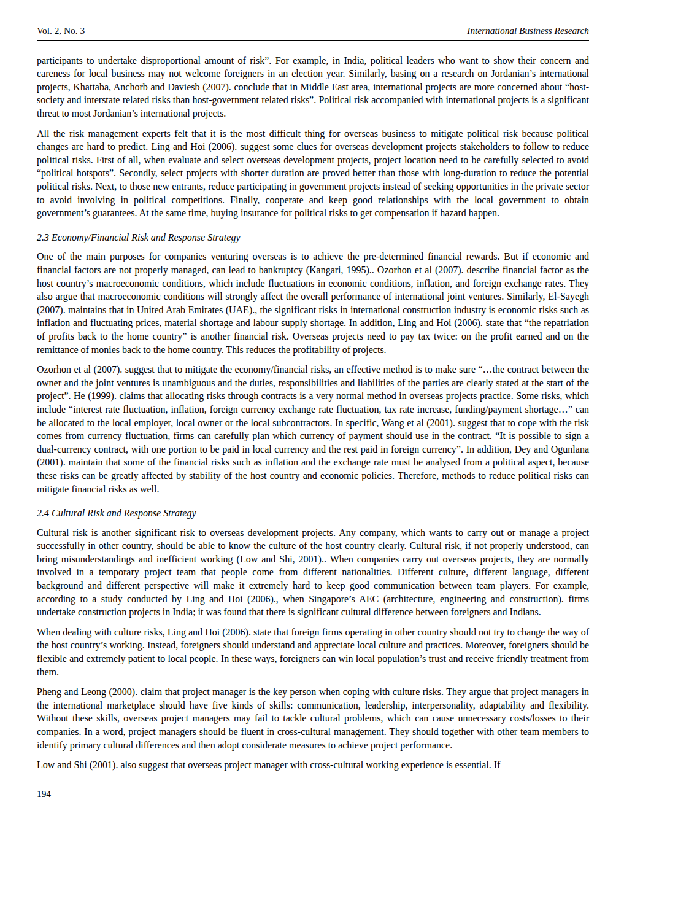Vol. 2, No. 3 International Business Research
participants to undertake disproportional amount of risk”. For example, in India, political leaders who want to show their concern and careness for local business may not welcome foreigners in an election year. Similarly, basing on a research on Jordanian’s international projects, Khattaba, Anchorb and Daviesb (2007). conclude that in Middle East area, international projects are more concerned about “host-society and interstate related risks than host-government related risks”. Political risk accompanied with international projects is a significant threat to most Jordanian’s international projects.
All the risk management experts felt that it is the most difficult thing for overseas business to mitigate political risk because political changes are hard to predict. Ling and Hoi (2006). suggest some clues for overseas development projects stakeholders to follow to reduce political risks. First of all, when evaluate and select overseas development projects, project location need to be carefully selected to avoid “political hotspots”. Secondly, select projects with shorter duration are proved better than those with long-duration to reduce the potential political risks. Next, to those new entrants, reduce participating in government projects instead of seeking opportunities in the private sector to avoid involving in political competitions. Finally, cooperate and keep good relationships with the local government to obtain government’s guarantees. At the same time, buying insurance for political risks to get compensation if hazard happen.
2.3 Economy/Financial Risk and Response Strategy
One of the main purposes for companies venturing overseas is to achieve the pre-determined financial rewards. But if economic and financial factors are not properly managed, can lead to bankruptcy (Kangari, 1995).. Ozorhon et al (2007). describe financial factor as the host country’s macroeconomic conditions, which include fluctuations in economic conditions, inflation, and foreign exchange rates. They also argue that macroeconomic conditions will strongly affect the overall performance of international joint ventures. Similarly, El-Sayegh (2007). maintains that in United Arab Emirates (UAE)., the significant risks in international construction industry is economic risks such as inflation and fluctuating prices, material shortage and labour supply shortage. In addition, Ling and Hoi (2006). state that “the repatriation of profits back to the home country” is another financial risk. Overseas projects need to pay tax twice: on the profit earned and on the remittance of monies back to the home country. This reduces the profitability of projects.
Ozorhon et al (2007). suggest that to mitigate the economy/financial risks, an effective method is to make sure “…the contract between the owner and the joint ventures is unambiguous and the duties, responsibilities and liabilities of the parties are clearly stated at the start of the project”. He (1999). claims that allocating risks through contracts is a very normal method in overseas projects practice. Some risks, which include “interest rate fluctuation, inflation, foreign currency exchange rate fluctuation, tax rate increase, funding/payment shortage…” can be allocated to the local employer, local owner or the local subcontractors. In specific, Wang et al (2001). suggest that to cope with the risk comes from currency fluctuation, firms can carefully plan which currency of payment should use in the contract. “It is possible to sign a dual-currency contract, with one portion to be paid in local currency and the rest paid in foreign currency”. In addition, Dey and Ogunlana (2001). maintain that some of the financial risks such as inflation and the exchange rate must be analysed from a political aspect, because these risks can be greatly affected by stability of the host country and economic policies. Therefore, methods to reduce political risks can mitigate financial risks as well.
2.4 Cultural Risk and Response Strategy
Cultural risk is another significant risk to overseas development projects. Any company, which wants to carry out or manage a project successfully in other country, should be able to know the culture of the host country clearly. Cultural risk, if not properly understood, can bring misunderstandings and inefficient working (Low and Shi, 2001).. When companies carry out overseas projects, they are normally involved in a temporary project team that people come from different nationalities. Different culture, different language, different background and different perspective will make it extremely hard to keep good communication between team players. For example, according to a study conducted by Ling and Hoi (2006)., when Singapore’s AEC (architecture, engineering and construction). firms undertake construction projects in India; it was found that there is significant cultural difference between foreigners and Indians.
When dealing with culture risks, Ling and Hoi (2006). state that foreign firms operating in other country should not try to change the way of the host country’s working. Instead, foreigners should understand and appreciate local culture and practices. Moreover, foreigners should be flexible and extremely patient to local people. In these ways, foreigners can win local population’s trust and receive friendly treatment from them.
Pheng and Leong (2000). claim that project manager is the key person when coping with culture risks. They argue that project managers in the international marketplace should have five kinds of skills: communication, leadership, interpersonality, adaptability and flexibility. Without these skills, overseas project managers may fail to tackle cultural problems, which can cause unnecessary costs/losses to their companies. In a word, project managers should be fluent in cross-cultural management. They should together with other team members to identify primary cultural differences and then adopt considerate measures to achieve project performance.
Low and Shi (2001). also suggest that overseas project manager with cross-cultural working experience is essential. If
194